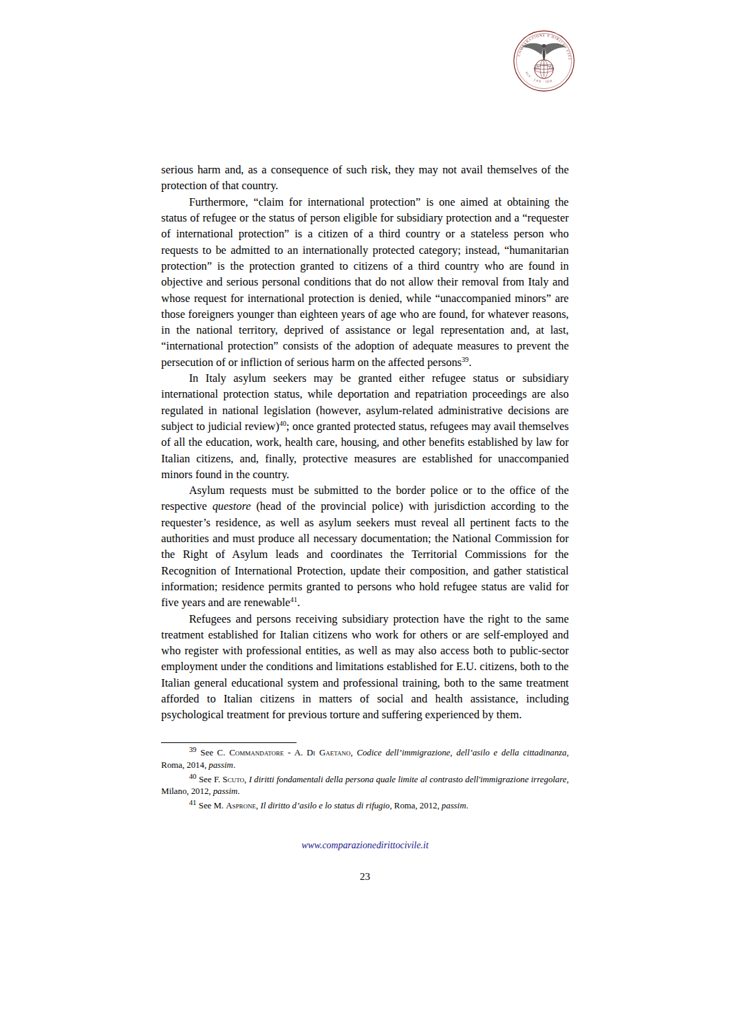COMPARAZIONE E DIRITTO CIVILE IUS · LEX · IUS
serious harm and, as a consequence of such risk, they may not avail themselves of the protection of that country.
Furthermore, “claim for international protection” is one aimed at obtaining the status of refugee or the status of person eligible for subsidiary protection and a “requester of international protection” is a citizen of a third country or a stateless person who requests to be admitted to an internationally protected category; instead, “humanitarian protection” is the protection granted to citizens of a third country who are found in objective and serious personal conditions that do not allow their removal from Italy and whose request for international protection is denied, while “unaccompanied minors” are those foreigners younger than eighteen years of age who are found, for whatever reasons, in the national territory, deprived of assistance or legal representation and, at last, “international protection” consists of the adoption of adequate measures to prevent the persecution of or infliction of serious harm on the affected persons39.
In Italy asylum seekers may be granted either refugee status or subsidiary international protection status, while deportation and repatriation proceedings are also regulated in national legislation (however, asylum-related administrative decisions are subject to judicial review)40; once granted protected status, refugees may avail themselves of all the education, work, health care, housing, and other benefits established by law for Italian citizens, and, finally, protective measures are established for unaccompanied minors found in the country.
Asylum requests must be submitted to the border police or to the office of the respective questore (head of the provincial police) with jurisdiction according to the requester’s residence, as well as asylum seekers must reveal all pertinent facts to the authorities and must produce all necessary documentation; the National Commission for the Right of Asylum leads and coordinates the Territorial Commissions for the Recognition of International Protection, update their composition, and gather statistical information; residence permits granted to persons who hold refugee status are valid for five years and are renewable41.
Refugees and persons receiving subsidiary protection have the right to the same treatment established for Italian citizens who work for others or are self-employed and who register with professional entities, as well as may also access both to public-sector employment under the conditions and limitations established for E.U. citizens, both to the Italian general educational system and professional training, both to the same treatment afforded to Italian citizens in matters of social and health assistance, including psychological treatment for previous torture and suffering experienced by them.
39 See C. Commandatore - A. Di Gaetano, Codice dell’immigrazione, dell’asilo e della cittadinanza, Roma, 2014, passim.
40 See F. Scuto, I diritti fondamentali della persona quale limite al contrasto dell'immigrazione irregolare, Milano, 2012, passim.
41 See M. Asprone, Il diritto d’asilo e lo status di rifugio, Roma, 2012, passim.
www.comparazionedirittocivile.it
23